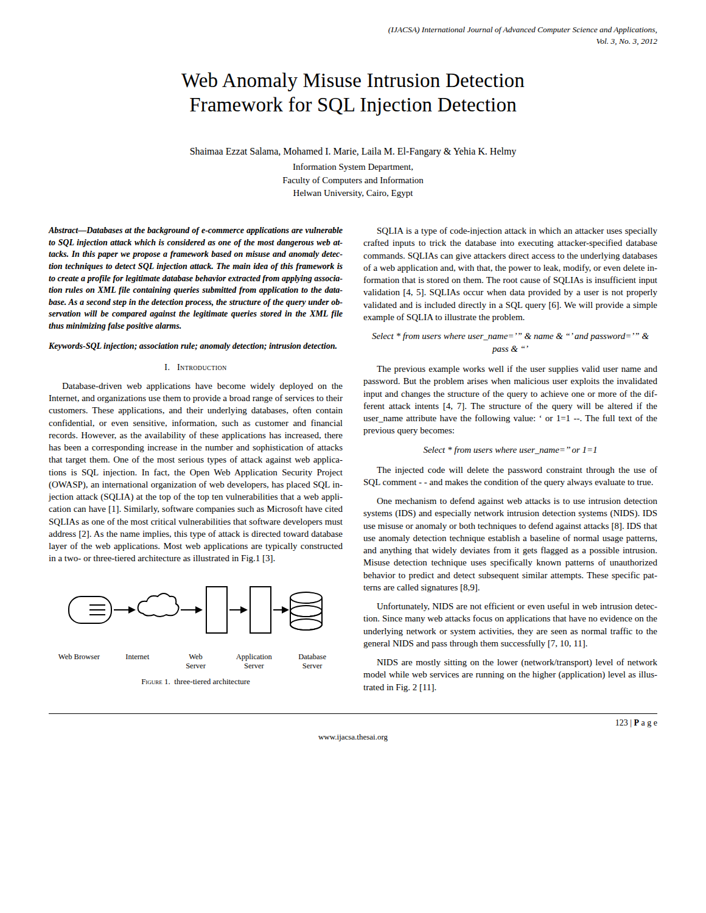(IJACSA) International Journal of Advanced Computer Science and Applications,
Vol. 3, No. 3, 2012
Web Anomaly Misuse Intrusion Detection
Framework for SQL Injection Detection
Shaimaa Ezzat Salama, Mohamed I. Marie, Laila M. El-Fangary & Yehia K. Helmy
Information System Department,
Faculty of Computers and Information
Helwan University, Cairo, Egypt
Abstract—Databases at the background of e-commerce applications are vulnerable to SQL injection attack which is considered as one of the most dangerous web attacks. In this paper we propose a framework based on misuse and anomaly detection techniques to detect SQL injection attack. The main idea of this framework is to create a profile for legitimate database behavior extracted from applying association rules on XML file containing queries submitted from application to the database. As a second step in the detection process, the structure of the query under observation will be compared against the legitimate queries stored in the XML file thus minimizing false positive alarms.
Keywords-SQL injection; association rule; anomaly detection; intrusion detection.
I. Introduction
Database-driven web applications have become widely deployed on the Internet, and organizations use them to provide a broad range of services to their customers. These applications, and their underlying databases, often contain confidential, or even sensitive, information, such as customer and financial records. However, as the availability of these applications has increased, there has been a corresponding increase in the number and sophistication of attacks that target them. One of the most serious types of attack against web applications is SQL injection. In fact, the Open Web Application Security Project (OWASP), an international organization of web developers, has placed SQL injection attack (SQLIA) at the top of the top ten vulnerabilities that a web application can have [1]. Similarly, software companies such as Microsoft have cited SQLIAs as one of the most critical vulnerabilities that software developers must address [2]. As the name implies, this type of attack is directed toward database layer of the web applications. Most web applications are typically constructed in a two- or three-tiered architecture as illustrated in Fig.1 [3].
Web Browser Internet Web
Server Application
Server Database
Server
Figure 1. three-tiered architecture
SQLIA is a type of code-injection attack in which an attacker uses specially crafted inputs to trick the database into executing attacker-specified database commands. SQLIAs can give attackers direct access to the underlying databases of a web application and, with that, the power to leak, modify, or even delete information that is stored on them. The root cause of SQLIAs is insufficient input validation [4, 5]. SQLIAs occur when data provided by a user is not properly validated and is included directly in a SQL query [6]. We will provide a simple example of SQLIA to illustrate the problem.
Select * from users where user_name=’” & name & “’ and password=’” & pass & “’
The previous example works well if the user supplies valid user name and password. But the problem arises when malicious user exploits the invalidated input and changes the structure of the query to achieve one or more of the different attack intents [4, 7]. The structure of the query will be altered if the user_name attribute have the following value: ‘ or 1=1 --. The full text of the previous query becomes:
Select * from users where user_name=’’ or 1=1
The injected code will delete the password constraint through the use of SQL comment - - and makes the condition of the query always evaluate to true.
One mechanism to defend against web attacks is to use intrusion detection systems (IDS) and especially network intrusion detection systems (NIDS). IDS use misuse or anomaly or both techniques to defend against attacks [8]. IDS that use anomaly detection technique establish a baseline of normal usage patterns, and anything that widely deviates from it gets flagged as a possible intrusion. Misuse detection technique uses specifically known patterns of unauthorized behavior to predict and detect subsequent similar attempts. These specific patterns are called signatures [8,9].
Unfortunately, NIDS are not efficient or even useful in web intrusion detection. Since many web attacks focus on applications that have no evidence on the underlying network or system activities, they are seen as normal traffic to the general NIDS and pass through them successfully [7, 10, 11].
NIDS are mostly sitting on the lower (network/transport) level of network model while web services are running on the higher (application) level as illustrated in Fig. 2 [11].
123 | P a g e
www.ijacsa.thesai.org